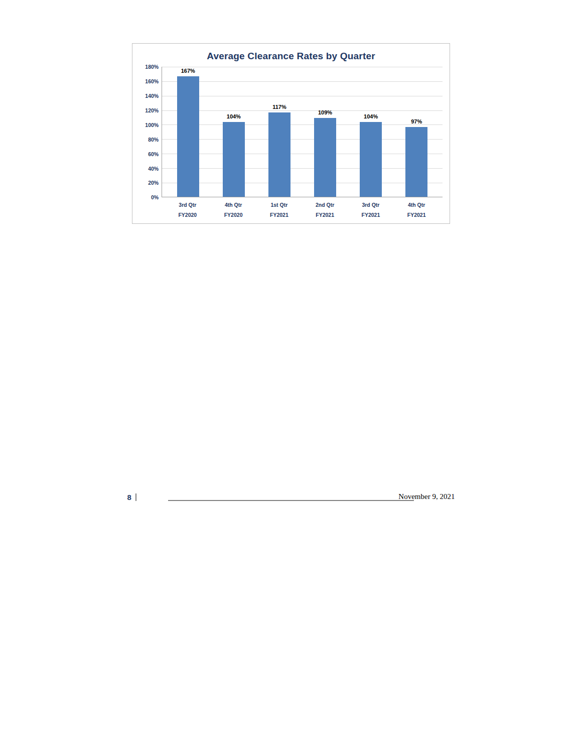Average Clearance Rates by Quarter
180% 160% 140% 120% 100% 80% 60% 40% 20% 0%
167%
104%
117%
109%
104%
97%
3rd QtrFY2020
4th QtrFY2020
1st QtrFY2021
2nd QtrFY2021
3rd QtrFY2021
4th QtrFY2021
8
November 9, 2021